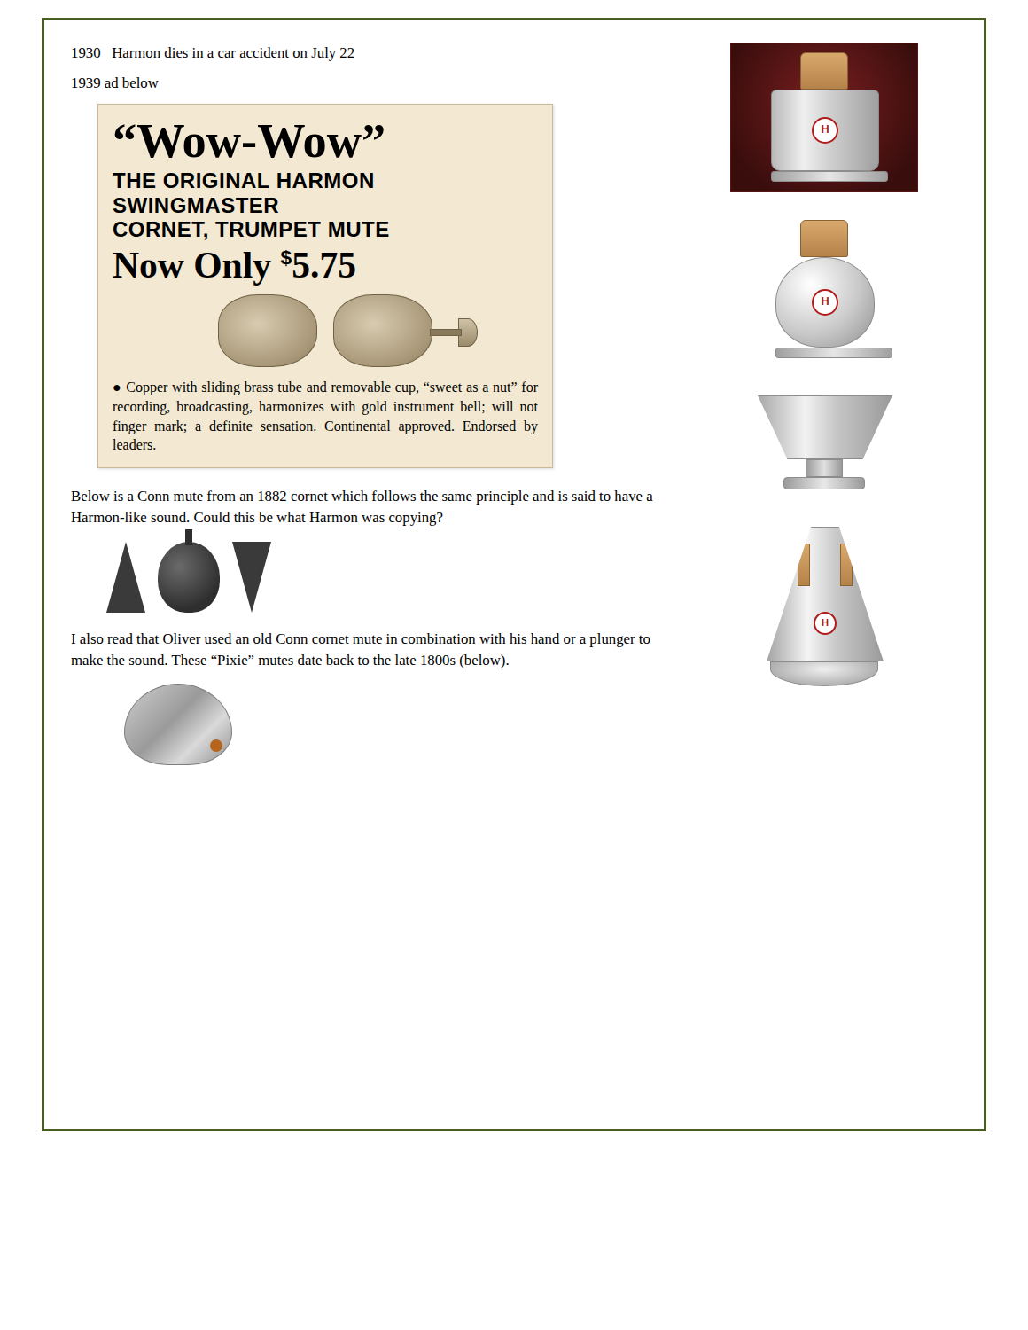1930 Harmon dies in a car accident on July 22
1939 ad below
“Wow‑Wow”
THE ORIGINAL HARMON
SWINGMASTER
CORNET, TRUMPET MUTE
Now Only $5.75
● Copper with sliding brass tube and removable cup, “sweet as a nut” for recording, broadcasting, harmonizes with gold instrument bell; will not finger mark; a definite sensation. Continental approved. Endorsed by leaders.
Below is a Conn mute from an 1882 cornet which follows the same principle and is said to have a Harmon-like sound. Could this be what Harmon was copying?
I also read that Oliver used an old Conn cornet mute in combination with his hand or a plunger to make the sound. These “Pixie” mutes date back to the late 1800s (below).
H
H
H